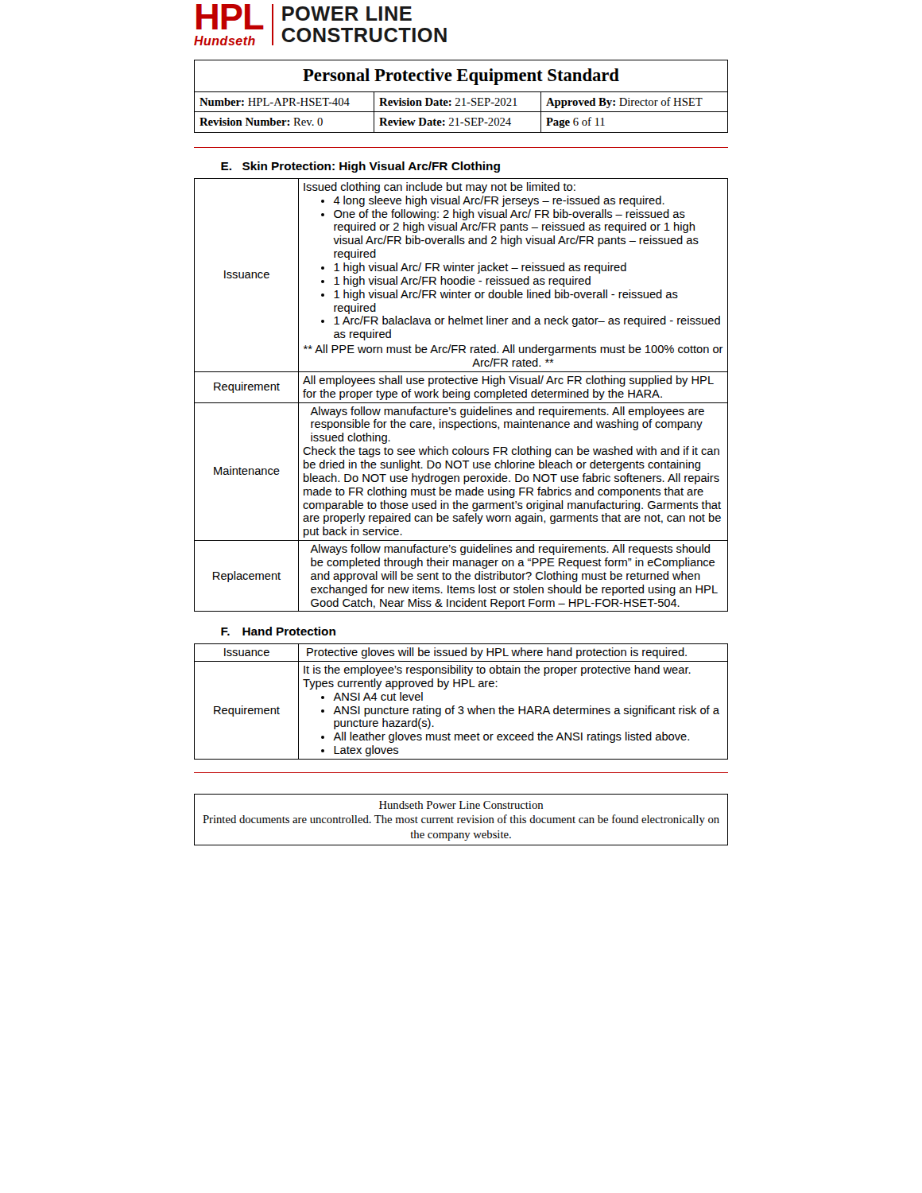| HPL Hundseth | | POWER LINE CONSTRUCTION |
| Personal Protective Equipment Standard |
| Number: HPL-APR-HSET-404 | Revision Date: 21-SEP-2021 | Approved By: Director of HSET |
| Revision Number: Rev. 0 | Review Date: 21-SEP-2024 | Page 6 of 11 |
E. Skin Protection: High Visual Arc/FR Clothing
| Issuance | Issued clothing can include but may not be limited to: 4 long sleeve high visual Arc/FR jerseys – re-issued as required. One of the following: 2 high visual Arc/ FR bib-overalls – reissued as required or 2 high visual Arc/FR pants – reissued as required or 1 high visual Arc/FR bib-overalls and 2 high visual Arc/FR pants – reissued as required 1 high visual Arc/ FR winter jacket – reissued as required 1 high visual Arc/FR hoodie - reissued as required 1 high visual Arc/FR winter or double lined bib-overall - reissued as required 1 Arc/FR balaclava or helmet liner and a neck gator– as required - reissued as required ** All PPE worn must be Arc/FR rated. All undergarments must be 100% cotton or Arc/FR rated. ** |
| Requirement | All employees shall use protective High Visual/ Arc FR clothing supplied by HPL for the proper type of work being completed determined by the HARA. |
| Maintenance | Always follow manufacture’s guidelines and requirements. All employees are responsible for the care, inspections, maintenance and washing of company issued clothing. Check the tags to see which colours FR clothing can be washed with and if it can be dried in the sunlight. Do NOT use chlorine bleach or detergents containing bleach. Do NOT use hydrogen peroxide. Do NOT use fabric softeners. All repairs made to FR clothing must be made using FR fabrics and components that are comparable to those used in the garment’s original manufacturing. Garments that are properly repaired can be safely worn again, garments that are not, can not be put back in service. |
| Replacement | Always follow manufacture’s guidelines and requirements. All requests should be completed through their manager on a “PPE Request form” in eCompliance and approval will be sent to the distributor? Clothing must be returned when exchanged for new items. Items lost or stolen should be reported using an HPL Good Catch, Near Miss & Incident Report Form – HPL-FOR-HSET-504. |
F. Hand Protection
| Issuance | Protective gloves will be issued by HPL where hand protection is required. |
| Requirement | It is the employee’s responsibility to obtain the proper protective hand wear. Types currently approved by HPL are: ANSI A4 cut level ANSI puncture rating of 3 when the HARA determines a significant risk of a puncture hazard(s). All leather gloves must meet or exceed the ANSI ratings listed above. Latex gloves |
| Hundseth Power Line Construction Printed documents are uncontrolled. The most current revision of this document can be found electronically on the company website. |